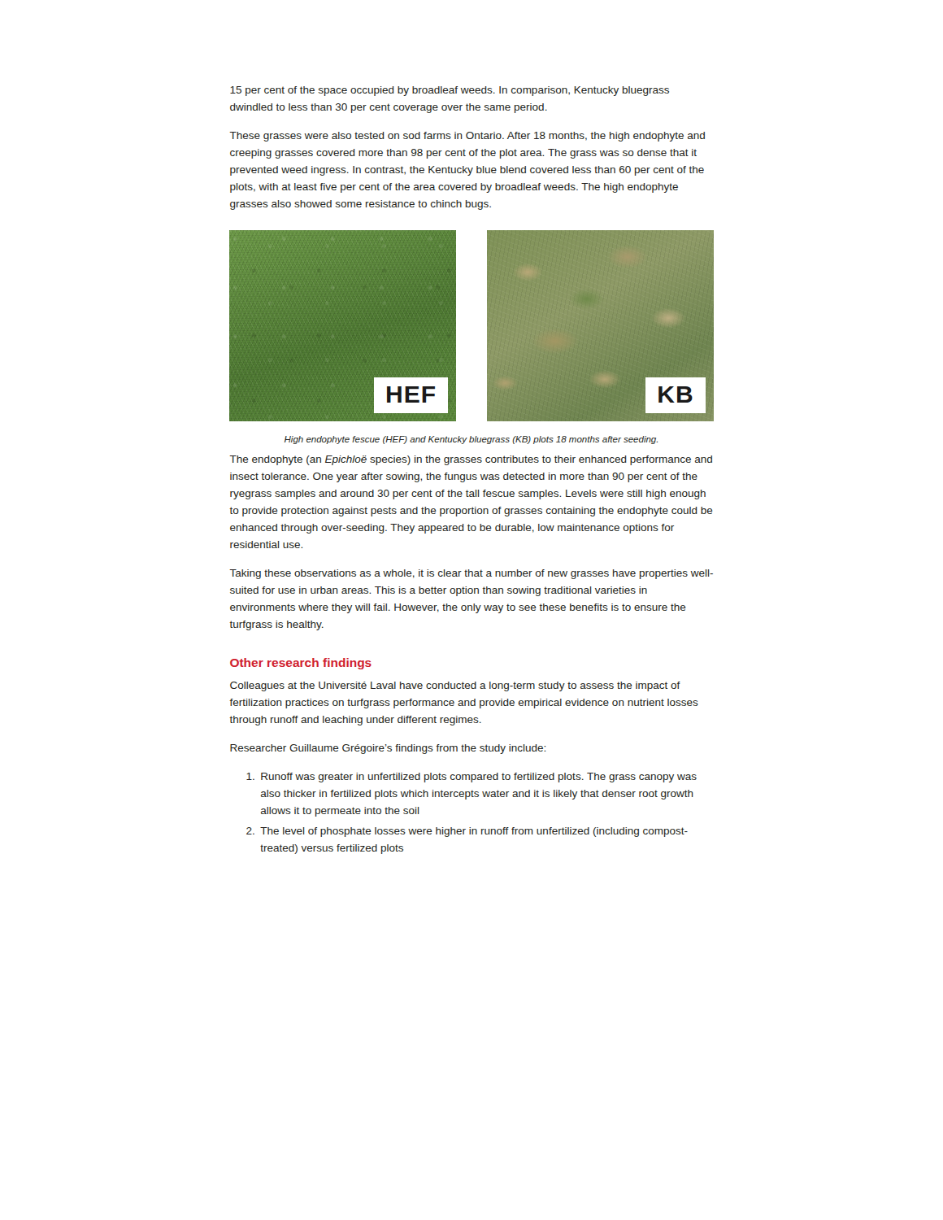15 per cent of the space occupied by broadleaf weeds. In comparison, Kentucky bluegrass dwindled to less than 30 per cent coverage over the same period.
These grasses were also tested on sod farms in Ontario. After 18 months, the high endophyte and creeping grasses covered more than 98 per cent of the plot area. The grass was so dense that it prevented weed ingress. In contrast, the Kentucky blue blend covered less than 60 per cent of the plots, with at least five per cent of the area covered by broadleaf weeds. The high endophyte grasses also showed some resistance to chinch bugs.
HEF
KB
High endophyte fescue (HEF) and Kentucky bluegrass (KB) plots 18 months after seeding.
The endophyte (an Epichloë species) in the grasses contributes to their enhanced performance and insect tolerance. One year after sowing, the fungus was detected in more than 90 per cent of the ryegrass samples and around 30 per cent of the tall fescue samples. Levels were still high enough to provide protection against pests and the proportion of grasses containing the endophyte could be enhanced through over-seeding. They appeared to be durable, low maintenance options for residential use.
Taking these observations as a whole, it is clear that a number of new grasses have properties well-suited for use in urban areas. This is a better option than sowing traditional varieties in environments where they will fail. However, the only way to see these benefits is to ensure the turfgrass is healthy.
Other research findings
Colleagues at the Université Laval have conducted a long-term study to assess the impact of fertilization practices on turfgrass performance and provide empirical evidence on nutrient losses through runoff and leaching under different regimes.
Researcher Guillaume Grégoire’s findings from the study include:
Runoff was greater in unfertilized plots compared to fertilized plots. The grass canopy was also thicker in fertilized plots which intercepts water and it is likely that denser root growth allows it to permeate into the soil
The level of phosphate losses were higher in runoff from unfertilized (including compost-treated) versus fertilized plots